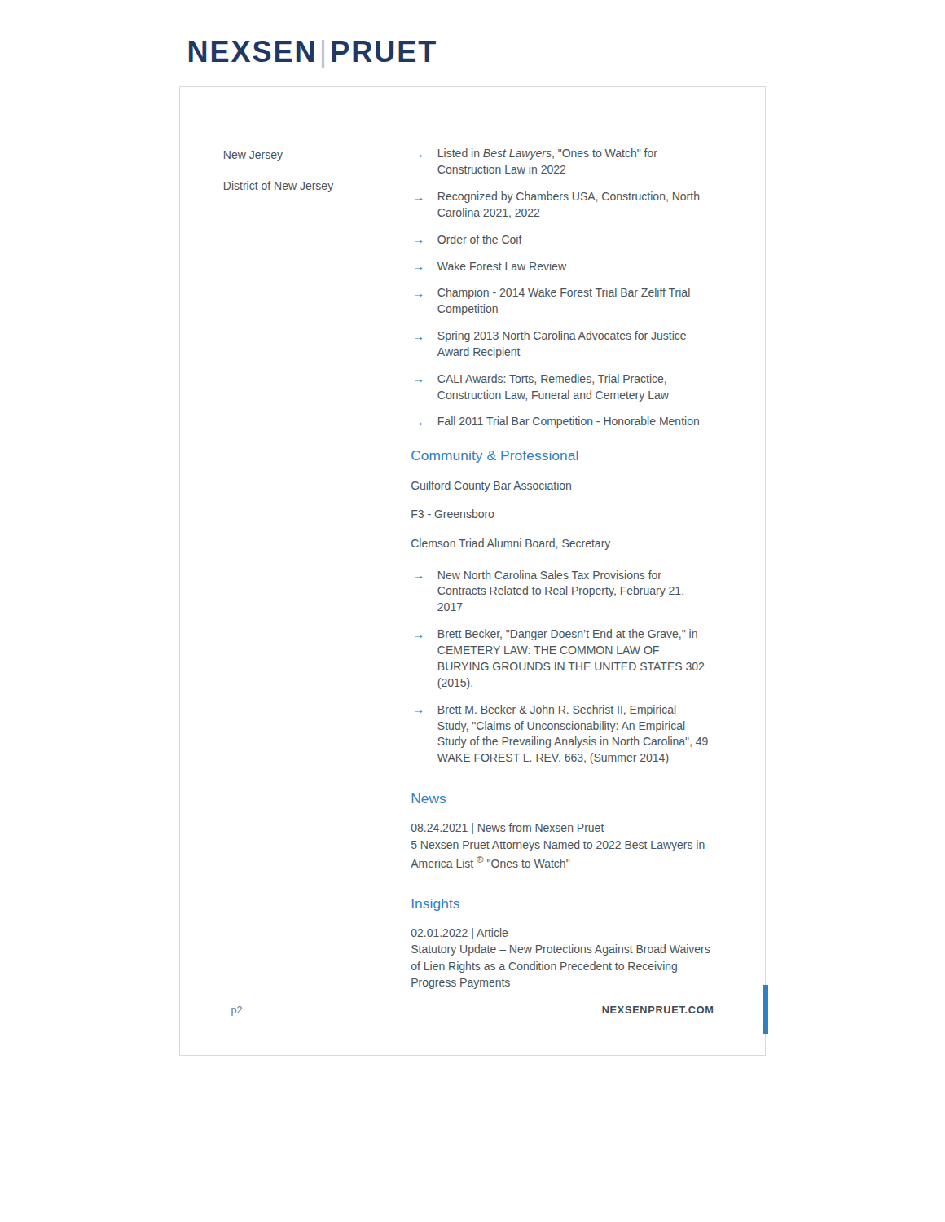NEXSEN|PRUET
New Jersey
District of New Jersey
Listed in Best Lawyers, "Ones to Watch" for Construction Law in 2022
Recognized by Chambers USA, Construction, North Carolina 2021, 2022
Order of the Coif
Wake Forest Law Review
Champion - 2014 Wake Forest Trial Bar Zeliff Trial Competition
Spring 2013 North Carolina Advocates for Justice Award Recipient
CALI Awards: Torts, Remedies, Trial Practice, Construction Law, Funeral and Cemetery Law
Fall 2011 Trial Bar Competition - Honorable Mention
Community & Professional
Guilford County Bar Association
F3 - Greensboro
Clemson Triad Alumni Board, Secretary
New North Carolina Sales Tax Provisions for Contracts Related to Real Property, February 21, 2017
Brett Becker, "Danger Doesn’t End at the Grave," in CEMETERY LAW: THE COMMON LAW OF BURYING GROUNDS IN THE UNITED STATES 302 (2015).
Brett M. Becker & John R. Sechrist II, Empirical Study, "Claims of Unconscionability: An Empirical Study of the Prevailing Analysis in North Carolina", 49 WAKE FOREST L. REV. 663, (Summer 2014)
News
08.24.2021 | News from Nexsen Pruet 5 Nexsen Pruet Attorneys Named to 2022 Best Lawyers in America List ® "Ones to Watch"
Insights
02.01.2022 | Article Statutory Update – New Protections Against Broad Waivers of Lien Rights as a Condition Precedent to Receiving Progress Payments
p2 NEXSENPRUET.COM